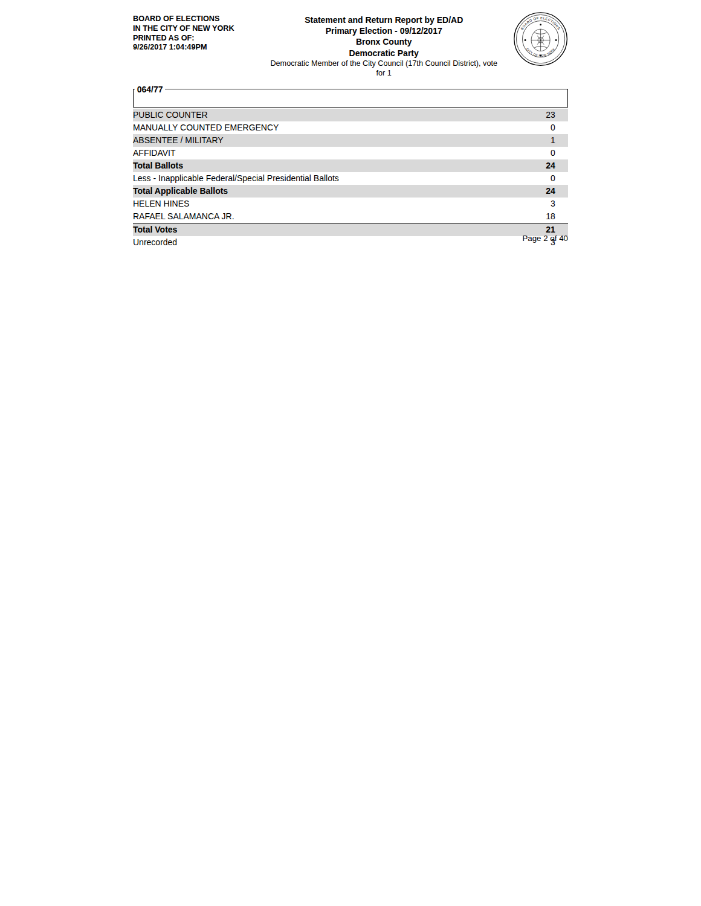BOARD OF ELECTIONS
IN THE CITY OF NEW YORK
PRINTED AS OF:
9/26/2017 1:04:49PM
Statement and Return Report by ED/AD
Primary Election - 09/12/2017
Bronx County
Democratic Party
Democratic Member of the City Council (17th Council District), vote for 1
BOARD OF ELECTIONS CITY OF NEW YORK
064/77
| PUBLIC COUNTER | 23 |
| MANUALLY COUNTED EMERGENCY | 0 |
| ABSENTEE / MILITARY | 1 |
| AFFIDAVIT | 0 |
| Total Ballots | 24 |
| Less - Inapplicable Federal/Special Presidential Ballots | 0 |
| Total Applicable Ballots | 24 |
| HELEN HINES | 3 |
| RAFAEL SALAMANCA JR. | 18 |
| Total Votes | 21 |
| Unrecorded | 3 |
Page 2 of 40